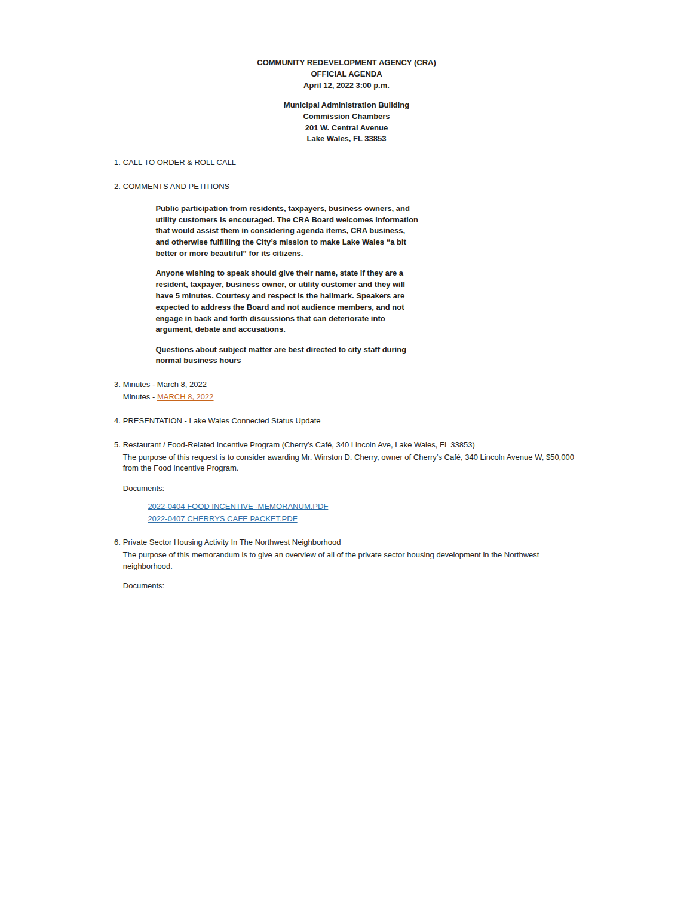COMMUNITY REDEVELOPMENT AGENCY (CRA) OFFICIAL AGENDA April 12, 2022 3:00 p.m. Municipal Administration Building Commission Chambers 201 W. Central Avenue Lake Wales, FL 33853
CALL TO ORDER & ROLL CALL
COMMENTS AND PETITIONS
Public participation from residents, taxpayers, business owners, and utility customers is encouraged. The CRA Board welcomes information that would assist them in considering agenda items, CRA business, and otherwise fulfilling the City’s mission to make Lake Wales “a bit better or more beautiful” for its citizens.
Anyone wishing to speak should give their name, state if they are a resident, taxpayer, business owner, or utility customer and they will have 5 minutes. Courtesy and respect is the hallmark. Speakers are expected to address the Board and not audience members, and not engage in back and forth discussions that can deteriorate into argument, debate and accusations.
Questions about subject matter are best directed to city staff during normal business hours
Minutes - March 8, 2022 Minutes - MARCH 8, 2022
PRESENTATION - Lake Wales Connected Status Update
Restaurant / Food-Related Incentive Program (Cherry’s Café, 340 Lincoln Ave, Lake Wales, FL 33853) The purpose of this request is to consider awarding Mr. Winston D. Cherry, owner of Cherry’s Café, 340 Lincoln Avenue W, $50,000 from the Food Incentive Program.
Documents:
2022-0404 FOOD INCENTIVE -MEMORANUM.PDF
2022-0407 CHERRYS CAFE PACKET.PDF
Private Sector Housing Activity In The Northwest Neighborhood The purpose of this memorandum is to give an overview of all of the private sector housing development in the Northwest neighborhood.
Documents: